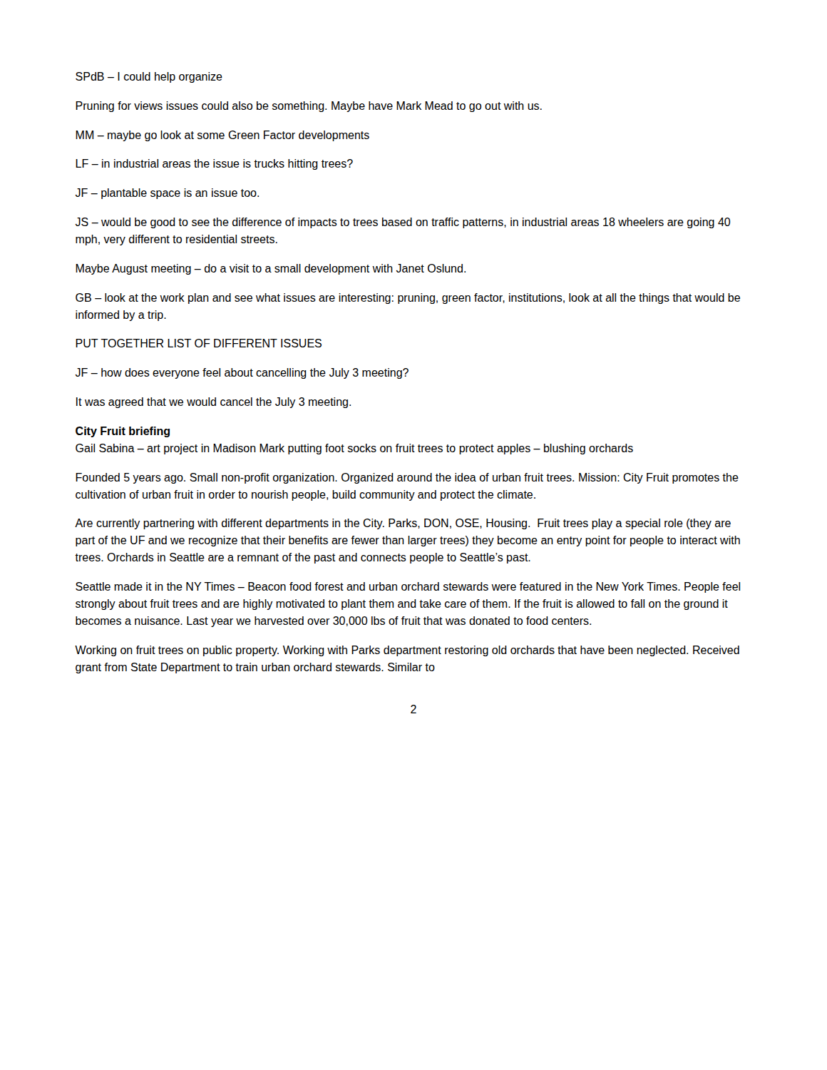SPdB – I could help organize
Pruning for views issues could also be something. Maybe have Mark Mead to go out with us.
MM – maybe go look at some Green Factor developments
LF – in industrial areas the issue is trucks hitting trees?
JF – plantable space is an issue too.
JS – would be good to see the difference of impacts to trees based on traffic patterns, in industrial areas 18 wheelers are going 40 mph, very different to residential streets.
Maybe August meeting – do a visit to a small development with Janet Oslund.
GB – look at the work plan and see what issues are interesting: pruning, green factor, institutions, look at all the things that would be informed by a trip.
PUT TOGETHER LIST OF DIFFERENT ISSUES
JF – how does everyone feel about cancelling the July 3 meeting?
It was agreed that we would cancel the July 3 meeting.
City Fruit briefing
Gail Sabina – art project in Madison Mark putting foot socks on fruit trees to protect apples – blushing orchards
Founded 5 years ago. Small non-profit organization. Organized around the idea of urban fruit trees. Mission: City Fruit promotes the cultivation of urban fruit in order to nourish people, build community and protect the climate.
Are currently partnering with different departments in the City. Parks, DON, OSE, Housing. Fruit trees play a special role (they are part of the UF and we recognize that their benefits are fewer than larger trees) they become an entry point for people to interact with trees. Orchards in Seattle are a remnant of the past and connects people to Seattle’s past.
Seattle made it in the NY Times – Beacon food forest and urban orchard stewards were featured in the New York Times. People feel strongly about fruit trees and are highly motivated to plant them and take care of them. If the fruit is allowed to fall on the ground it becomes a nuisance. Last year we harvested over 30,000 lbs of fruit that was donated to food centers.
Working on fruit trees on public property. Working with Parks department restoring old orchards that have been neglected. Received grant from State Department to train urban orchard stewards. Similar to
2